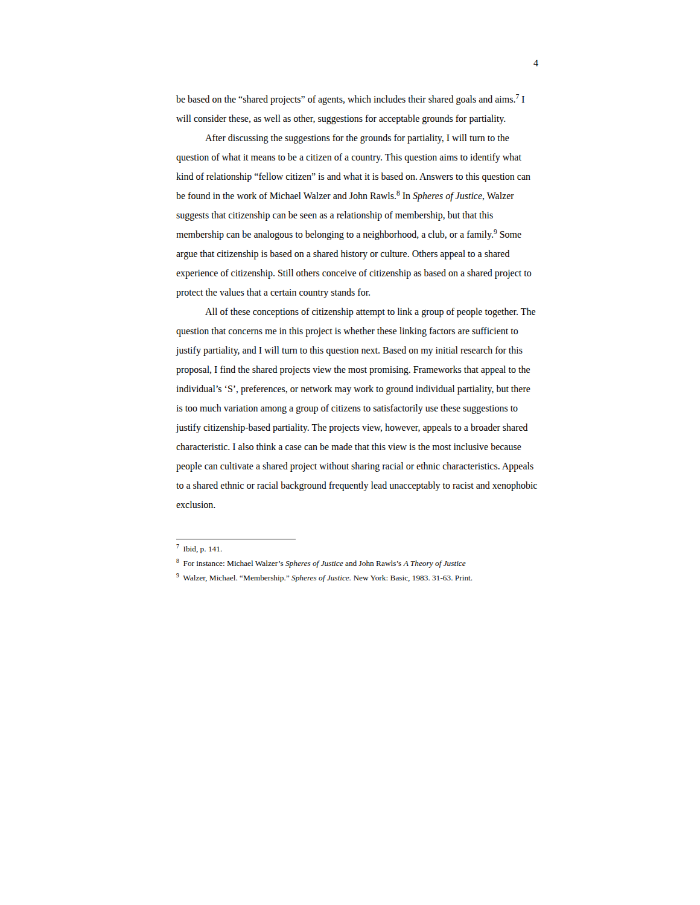4
be based on the “shared projects” of agents, which includes their shared goals and aims.7 I will consider these, as well as other, suggestions for acceptable grounds for partiality.
After discussing the suggestions for the grounds for partiality, I will turn to the question of what it means to be a citizen of a country. This question aims to identify what kind of relationship “fellow citizen” is and what it is based on. Answers to this question can be found in the work of Michael Walzer and John Rawls.8 In Spheres of Justice, Walzer suggests that citizenship can be seen as a relationship of membership, but that this membership can be analogous to belonging to a neighborhood, a club, or a family.9 Some argue that citizenship is based on a shared history or culture. Others appeal to a shared experience of citizenship. Still others conceive of citizenship as based on a shared project to protect the values that a certain country stands for.
All of these conceptions of citizenship attempt to link a group of people together. The question that concerns me in this project is whether these linking factors are sufficient to justify partiality, and I will turn to this question next. Based on my initial research for this proposal, I find the shared projects view the most promising. Frameworks that appeal to the individual’s ‘S’, preferences, or network may work to ground individual partiality, but there is too much variation among a group of citizens to satisfactorily use these suggestions to justify citizenship-based partiality. The projects view, however, appeals to a broader shared characteristic. I also think a case can be made that this view is the most inclusive because people can cultivate a shared project without sharing racial or ethnic characteristics. Appeals to a shared ethnic or racial background frequently lead unacceptably to racist and xenophobic exclusion.
7 Ibid, p. 141.
8 For instance: Michael Walzer’s Spheres of Justice and John Rawls’s A Theory of Justice
9 Walzer, Michael. “Membership.” Spheres of Justice. New York: Basic, 1983. 31-63. Print.